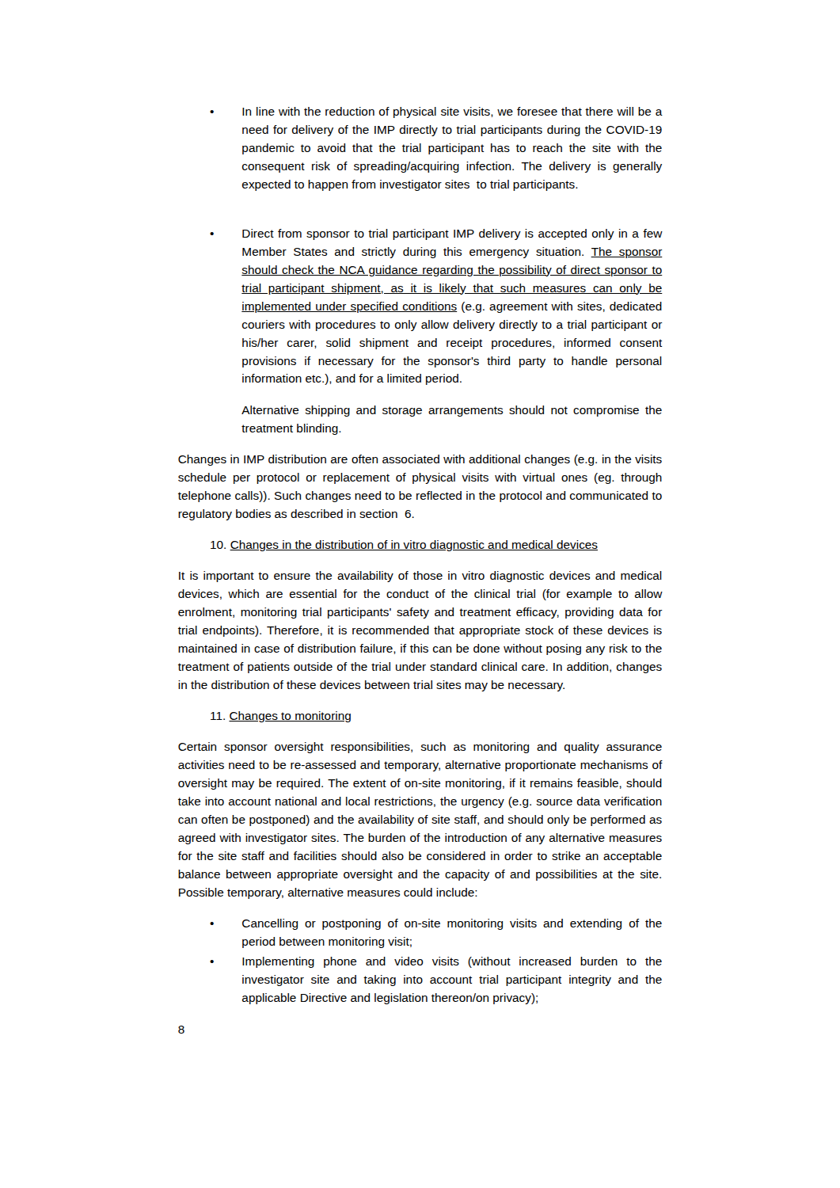In line with the reduction of physical site visits, we foresee that there will be a need for delivery of the IMP directly to trial participants during the COVID-19 pandemic to avoid that the trial participant has to reach the site with the consequent risk of spreading/acquiring infection. The delivery is generally expected to happen from investigator sites to trial participants.
Direct from sponsor to trial participant IMP delivery is accepted only in a few Member States and strictly during this emergency situation. The sponsor should check the NCA guidance regarding the possibility of direct sponsor to trial participant shipment, as it is likely that such measures can only be implemented under specified conditions (e.g. agreement with sites, dedicated couriers with procedures to only allow delivery directly to a trial participant or his/her carer, solid shipment and receipt procedures, informed consent provisions if necessary for the sponsor's third party to handle personal information etc.), and for a limited period.
Alternative shipping and storage arrangements should not compromise the treatment blinding.
Changes in IMP distribution are often associated with additional changes (e.g. in the visits schedule per protocol or replacement of physical visits with virtual ones (eg. through telephone calls)). Such changes need to be reflected in the protocol and communicated to regulatory bodies as described in section 6.
10. Changes in the distribution of in vitro diagnostic and medical devices
It is important to ensure the availability of those in vitro diagnostic devices and medical devices, which are essential for the conduct of the clinical trial (for example to allow enrolment, monitoring trial participants' safety and treatment efficacy, providing data for trial endpoints). Therefore, it is recommended that appropriate stock of these devices is maintained in case of distribution failure, if this can be done without posing any risk to the treatment of patients outside of the trial under standard clinical care. In addition, changes in the distribution of these devices between trial sites may be necessary.
11. Changes to monitoring
Certain sponsor oversight responsibilities, such as monitoring and quality assurance activities need to be re-assessed and temporary, alternative proportionate mechanisms of oversight may be required. The extent of on-site monitoring, if it remains feasible, should take into account national and local restrictions, the urgency (e.g. source data verification can often be postponed) and the availability of site staff, and should only be performed as agreed with investigator sites. The burden of the introduction of any alternative measures for the site staff and facilities should also be considered in order to strike an acceptable balance between appropriate oversight and the capacity of and possibilities at the site. Possible temporary, alternative measures could include:
Cancelling or postponing of on-site monitoring visits and extending of the period between monitoring visit;
Implementing phone and video visits (without increased burden to the investigator site and taking into account trial participant integrity and the applicable Directive and legislation thereon/on privacy);
8